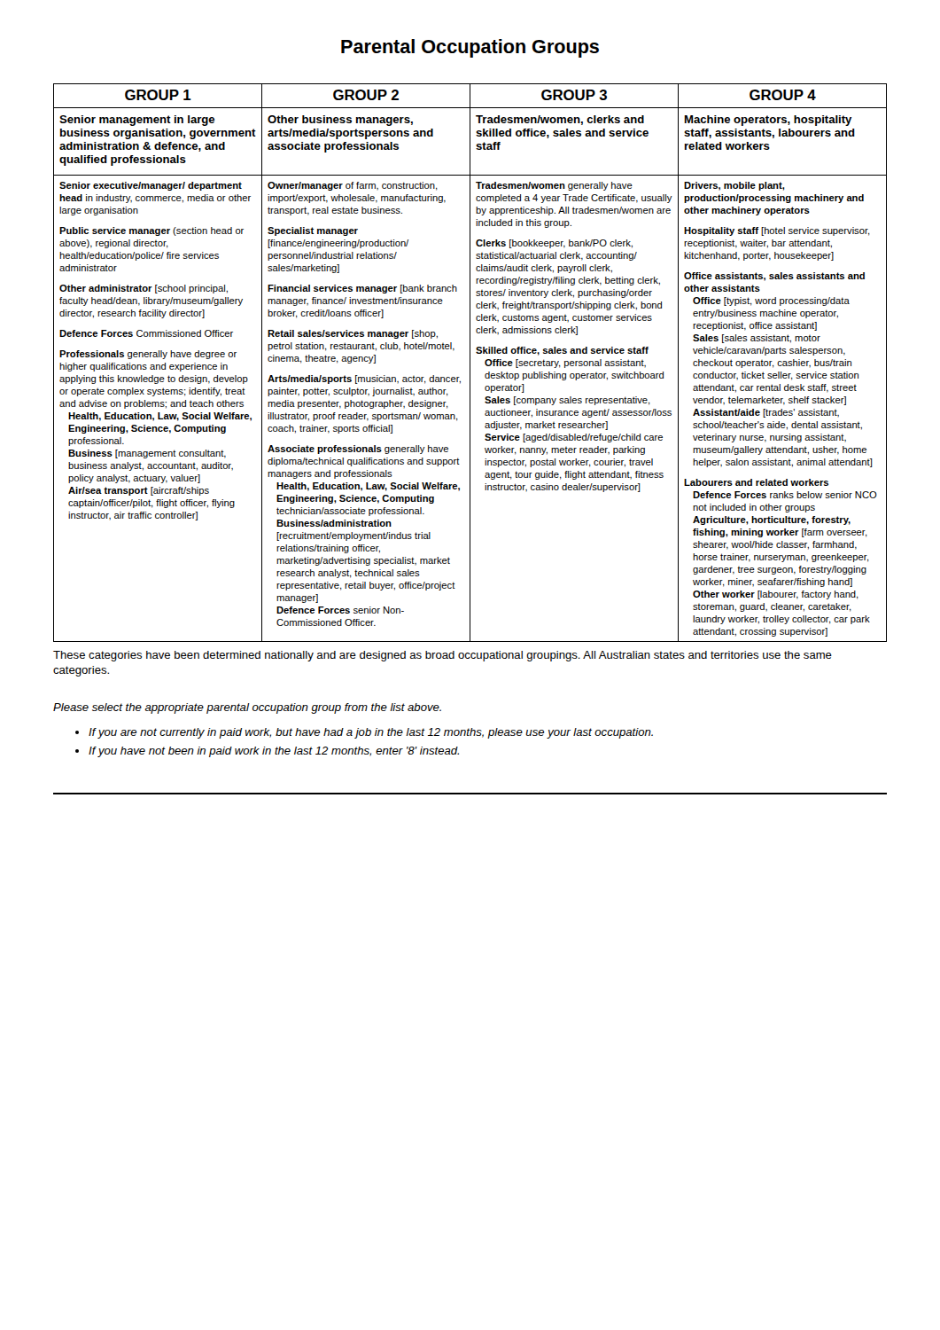Parental Occupation Groups
| GROUP 1 | GROUP 2 | GROUP 3 | GROUP 4 |
| --- | --- | --- | --- |
| Senior management in large business organisation, government administration & defence, and qualified professionals | Other business managers, arts/media/sportspersons and associate professionals | Tradesmen/women, clerks and skilled office, sales and service staff | Machine operators, hospitality staff, assistants, labourers and related workers |
| Senior executive/manager/ department head in industry, commerce, media or other large organisation Public service manager (section head or above), regional director, health/education/police/ fire services administrator Other administrator [school principal, faculty head/dean, library/museum/gallery director, research facility director] Defence Forces Commissioned Officer Professionals generally have degree or higher qualifications and experience in applying this knowledge to design, develop or operate complex systems; identify, treat and advise on problems; and teach others Health, Education, Law, Social Welfare, Engineering, Science, Computing professional. Business [management consultant, business analyst, accountant, auditor, policy analyst, actuary, valuer] Air/sea transport [aircraft/ships captain/officer/pilot, flight officer, flying instructor, air traffic controller] | Owner/manager of farm, construction, import/export, wholesale, manufacturing, transport, real estate business. Specialist manager [finance/engineering/production/ personnel/industrial relations/ sales/marketing] Financial services manager [bank branch manager, finance/ investment/insurance broker, credit/loans officer] Retail sales/services manager [shop, petrol station, restaurant, club, hotel/motel, cinema, theatre, agency] Arts/media/sports [musician, actor, dancer, painter, potter, sculptor, journalist, author, media presenter, photographer, designer, illustrator, proof reader, sportsman/ woman, coach, trainer, sports official] Associate professionals generally have diploma/technical qualifications and support managers and professionals Health, Education, Law, Social Welfare, Engineering, Science, Computing technician/associate professional. Business/administration [recruitment/employment/indus trial relations/training officer, marketing/advertising specialist, market research analyst, technical sales representative, retail buyer, office/project manager] Defence Forces senior Non-Commissioned Officer. | Tradesmen/women generally have completed a 4 year Trade Certificate, usually by apprenticeship. All tradesmen/women are included in this group. Clerks [bookkeeper, bank/PO clerk, statistical/actuarial clerk, accounting/ claims/audit clerk, payroll clerk, recording/registry/filing clerk, betting clerk, stores/ inventory clerk, purchasing/order clerk, freight/transport/shipping clerk, bond clerk, customs agent, customer services clerk, admissions clerk] Skilled office, sales and service staff Office [secretary, personal assistant, desktop publishing operator, switchboard operator] Sales [company sales representative, auctioneer, insurance agent/ assessor/loss adjuster, market researcher] Service [aged/disabled/refuge/child care worker, nanny, meter reader, parking inspector, postal worker, courier, travel agent, tour guide, flight attendant, fitness instructor, casino dealer/supervisor] | Drivers, mobile plant, production/processing machinery and other machinery operators Hospitality staff [hotel service supervisor, receptionist, waiter, bar attendant, kitchenhand, porter, housekeeper] Office assistants, sales assistants and other assistants Office [typist, word processing/data entry/business machine operator, receptionist, office assistant] Sales [sales assistant, motor vehicle/caravan/parts salesperson, checkout operator, cashier, bus/train conductor, ticket seller, service station attendant, car rental desk staff, street vendor, telemarketer, shelf stacker] Assistant/aide [trades' assistant, school/teacher's aide, dental assistant, veterinary nurse, nursing assistant, museum/gallery attendant, usher, home helper, salon assistant, animal attendant] Labourers and related workers Defence Forces ranks below senior NCO not included in other groups Agriculture, horticulture, forestry, fishing, mining worker [farm overseer, shearer, wool/hide classer, farmhand, horse trainer, nurseryman, greenkeeper, gardener, tree surgeon, forestry/logging worker, miner, seafarer/fishing hand] Other worker [labourer, factory hand, storeman, guard, cleaner, caretaker, laundry worker, trolley collector, car park attendant, crossing supervisor] |
These categories have been determined nationally and are designed as broad occupational groupings. All Australian states and territories use the same categories.
Please select the appropriate parental occupation group from the list above.
If you are not currently in paid work, but have had a job in the last 12 months, please use your last occupation.
If you have not been in paid work in the last 12 months, enter '8' instead.